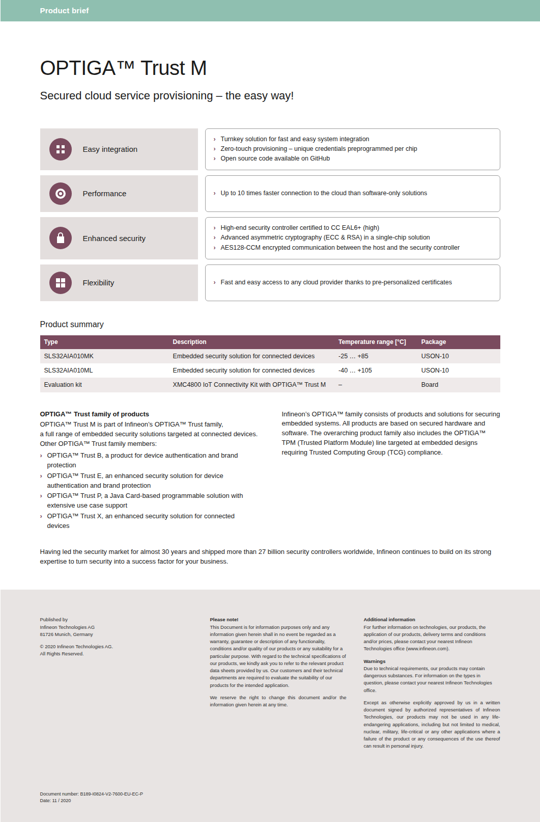Product brief
OPTIGA™ Trust M
Secured cloud service provisioning – the easy way!
Easy integration
Turnkey solution for fast and easy system integration
Zero-touch provisioning – unique credentials preprogrammed per chip
Open source code available on GitHub
Performance
Up to 10 times faster connection to the cloud than software-only solutions
Enhanced security
High-end security controller certified to CC EAL6+ (high)
Advanced asymmetric cryptography (ECC & RSA) in a single-chip solution
AES128-CCM encrypted communication between the host and the security controller
Flexibility
Fast and easy access to any cloud provider thanks to pre-personalized certificates
Product summary
| Type | Description | Temperature range [°C] | Package |
| --- | --- | --- | --- |
| SLS32AIA010MK | Embedded security solution for connected devices | -25 … +85 | USON-10 |
| SLS32AIA010ML | Embedded security solution for connected devices | -40 … +105 | USON-10 |
| Evaluation kit | XMC4800 IoT Connectivity Kit with OPTIGA™ Trust M | – | Board |
OPTIGA™ Trust family of products
OPTIGA™ Trust M is part of Infineon’s OPTIGA™ Trust family,
a full range of embedded security solutions targeted at connected devices. Other OPTIGA™ Trust family members:
OPTIGA™ Trust B, a product for device authentication and brand protection
OPTIGA™ Trust E, an enhanced security solution for device authentication and brand protection
OPTIGA™ Trust P, a Java Card-based programmable solution with extensive use case support
OPTIGA™ Trust X, an enhanced security solution for connected devices
Infineon’s OPTIGA™ family consists of products and solutions for securing embedded systems. All products are based on secured hardware and software. The overarching product family also includes the OPTIGA™ TPM (Trusted Platform Module) line targeted at embedded designs requiring Trusted Computing Group (TCG) compliance.
Having led the security market for almost 30 years and shipped more than 27 billion security controllers worldwide, Infineon continues to build on its strong expertise to turn security into a success factor for your business.
Published by
Infineon Technologies AG
81726 Munich, Germany
© 2020 Infineon Technologies AG.
All Rights Reserved.
Please note!
This Document is for information purposes only and any information given herein shall in no event be regarded as a warranty, guarantee or description of any functionality, conditions and/or quality of our products or any suitability for a particular purpose. With regard to the technical specifications of our products, we kindly ask you to refer to the relevant product data sheets provided by us. Our customers and their technical departments are required to evaluate the suitability of our products for the intended application.
We reserve the right to change this document and/or the information given herein at any time.
Additional information
For further information on technologies, our products, the application of our products, delivery terms and conditions and/or prices, please contact your nearest Infineon Technologies office (www.infineon.com).
Warnings
Due to technical requirements, our products may contain dangerous substances. For information on the types in question, please contact your nearest Infineon Technologies office.
Except as otherwise explicitly approved by us in a written document signed by authorized representatives of Infineon Technologies, our products may not be used in any life-endangering applications, including but not limited to medical, nuclear, military, life-critical or any other applications where a failure of the product or any consequences of the use thereof can result in personal injury.
Document number: B189-I0824-V2-7600-EU-EC-P
Date: 11 / 2020